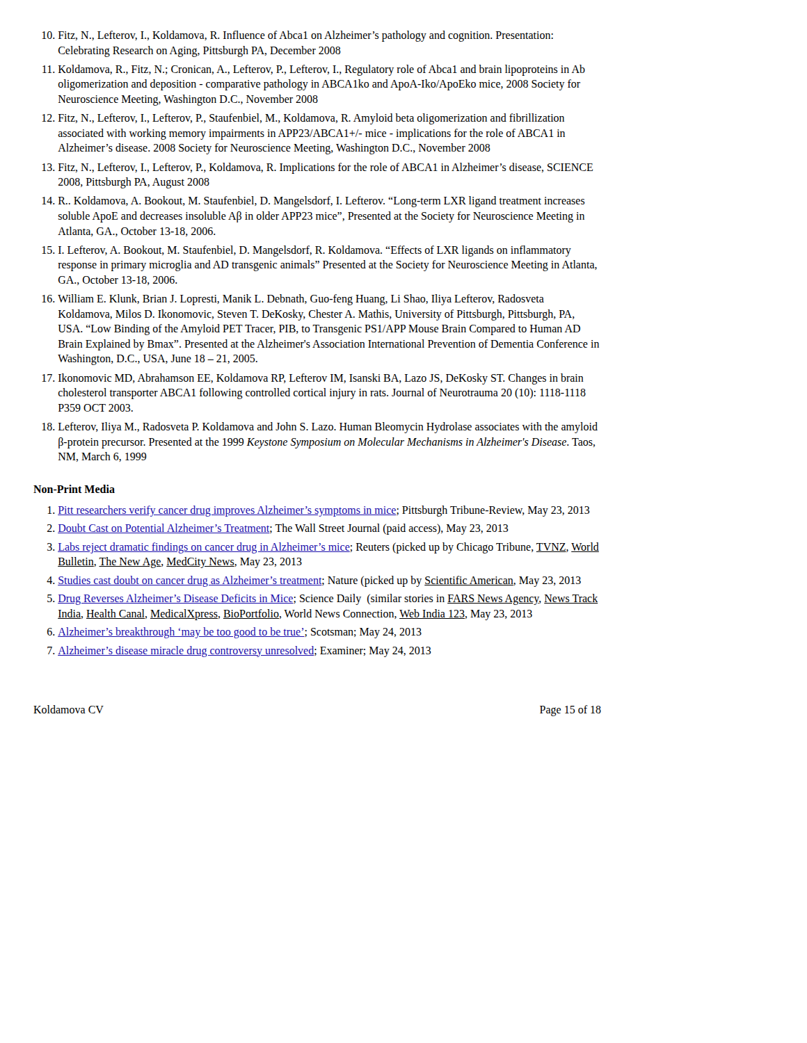Fitz, N., Lefterov, I., Koldamova, R. Influence of Abca1 on Alzheimer’s pathology and cognition. Presentation: Celebrating Research on Aging, Pittsburgh PA, December 2008
Koldamova, R., Fitz, N.; Cronican, A., Lefterov, P., Lefterov, I., Regulatory role of Abca1 and brain lipoproteins in Ab oligomerization and deposition - comparative pathology in ABCA1ko and ApoA-Iko/ApoEko mice, 2008 Society for Neuroscience Meeting, Washington D.C., November 2008
Fitz, N., Lefterov, I., Lefterov, P., Staufenbiel, M., Koldamova, R. Amyloid beta oligomerization and fibrillization associated with working memory impairments in APP23/ABCA1+/- mice - implications for the role of ABCA1 in Alzheimer’s disease. 2008 Society for Neuroscience Meeting, Washington D.C., November 2008
Fitz, N., Lefterov, I., Lefterov, P., Koldamova, R. Implications for the role of ABCA1 in Alzheimer’s disease, SCIENCE 2008, Pittsburgh PA, August 2008
R.. Koldamova, A. Bookout, M. Staufenbiel, D. Mangelsdorf, I. Lefterov. “Long-term LXR ligand treatment increases soluble ApoE and decreases insoluble Aβ in older APP23 mice”, Presented at the Society for Neuroscience Meeting in Atlanta, GA., October 13-18, 2006.
I. Lefterov, A. Bookout, M. Staufenbiel, D. Mangelsdorf, R. Koldamova. “Effects of LXR ligands on inflammatory response in primary microglia and AD transgenic animals” Presented at the Society for Neuroscience Meeting in Atlanta, GA., October 13-18, 2006.
William E. Klunk, Brian J. Lopresti, Manik L. Debnath, Guo-feng Huang, Li Shao, Iliya Lefterov, Radosveta Koldamova, Milos D. Ikonomovic, Steven T. DeKosky, Chester A. Mathis, University of Pittsburgh, Pittsburgh, PA, USA. “Low Binding of the Amyloid PET Tracer, PIB, to Transgenic PS1/APP Mouse Brain Compared to Human AD Brain Explained by Bmax”. Presented at the Alzheimer's Association International Prevention of Dementia Conference in Washington, D.C., USA, June 18 – 21, 2005.
Ikonomovic MD, Abrahamson EE, Koldamova RP, Lefterov IM, Isanski BA, Lazo JS, DeKosky ST. Changes in brain cholesterol transporter ABCA1 following controlled cortical injury in rats. Journal of Neurotrauma 20 (10): 1118-1118 P359 OCT 2003.
Lefterov, Iliya M., Radosveta P. Koldamova and John S. Lazo. Human Bleomycin Hydrolase associates with the amyloid β-protein precursor. Presented at the 1999 Keystone Symposium on Molecular Mechanisms in Alzheimer's Disease. Taos, NM, March 6, 1999
Non-Print Media
Pitt researchers verify cancer drug improves Alzheimer’s symptoms in mice; Pittsburgh Tribune-Review, May 23, 2013
Doubt Cast on Potential Alzheimer’s Treatment; The Wall Street Journal (paid access), May 23, 2013
Labs reject dramatic findings on cancer drug in Alzheimer’s mice; Reuters (picked up by Chicago Tribune, TVNZ, World Bulletin, The New Age, MedCity News, May 23, 2013
Studies cast doubt on cancer drug as Alzheimer’s treatment; Nature (picked up by Scientific American, May 23, 2013
Drug Reverses Alzheimer’s Disease Deficits in Mice; Science Daily (similar stories in FARS News Agency, News Track India, Health Canal, MedicalXpress, BioPortfolio, World News Connection, Web India 123, May 23, 2013
Alzheimer’s breakthrough ‘may be too good to be true’; Scotsman; May 24, 2013
Alzheimer’s disease miracle drug controversy unresolved; Examiner; May 24, 2013
Koldamova CV Page 15 of 18